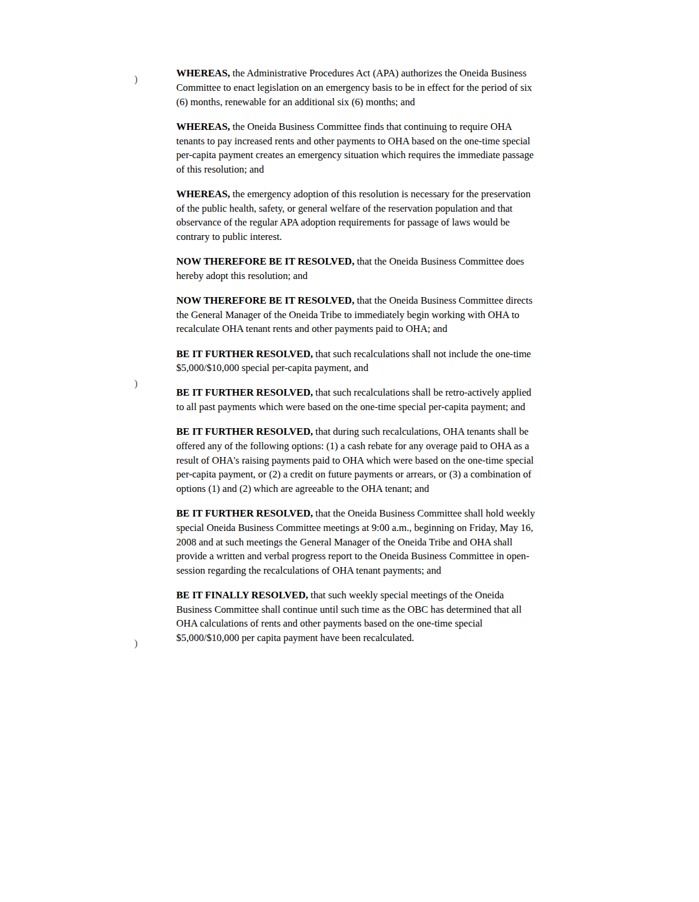) ) )
WHEREAS, the Administrative Procedures Act (APA) authorizes the Oneida Business Committee to enact legislation on an emergency basis to be in effect for the period of six (6) months, renewable for an additional six (6) months; and
WHEREAS, the Oneida Business Committee finds that continuing to require OHA tenants to pay increased rents and other payments to OHA based on the one-time special per-capita payment creates an emergency situation which requires the immediate passage of this resolution; and
WHEREAS, the emergency adoption of this resolution is necessary for the preservation of the public health, safety, or general welfare of the reservation population and that observance of the regular APA adoption requirements for passage of laws would be contrary to public interest.
NOW THEREFORE BE IT RESOLVED, that the Oneida Business Committee does hereby adopt this resolution; and
NOW THEREFORE BE IT RESOLVED, that the Oneida Business Committee directs the General Manager of the Oneida Tribe to immediately begin working with OHA to recalculate OHA tenant rents and other payments paid to OHA; and
BE IT FURTHER RESOLVED, that such recalculations shall not include the one-time $5,000/$10,000 special per-capita payment, and
BE IT FURTHER RESOLVED, that such recalculations shall be retro-actively applied to all past payments which were based on the one-time special per-capita payment; and
BE IT FURTHER RESOLVED, that during such recalculations, OHA tenants shall be offered any of the following options: (1) a cash rebate for any overage paid to OHA as a result of OHA's raising payments paid to OHA which were based on the one-time special per-capita payment, or (2) a credit on future payments or arrears, or (3) a combination of options (1) and (2) which are agreeable to the OHA tenant; and
BE IT FURTHER RESOLVED, that the Oneida Business Committee shall hold weekly special Oneida Business Committee meetings at 9:00 a.m., beginning on Friday, May 16, 2008 and at such meetings the General Manager of the Oneida Tribe and OHA shall provide a written and verbal progress report to the Oneida Business Committee in open-session regarding the recalculations of OHA tenant payments; and
BE IT FINALLY RESOLVED, that such weekly special meetings of the Oneida Business Committee shall continue until such time as the OBC has determined that all OHA calculations of rents and other payments based on the one-time special $5,000/$10,000 per capita payment have been recalculated.